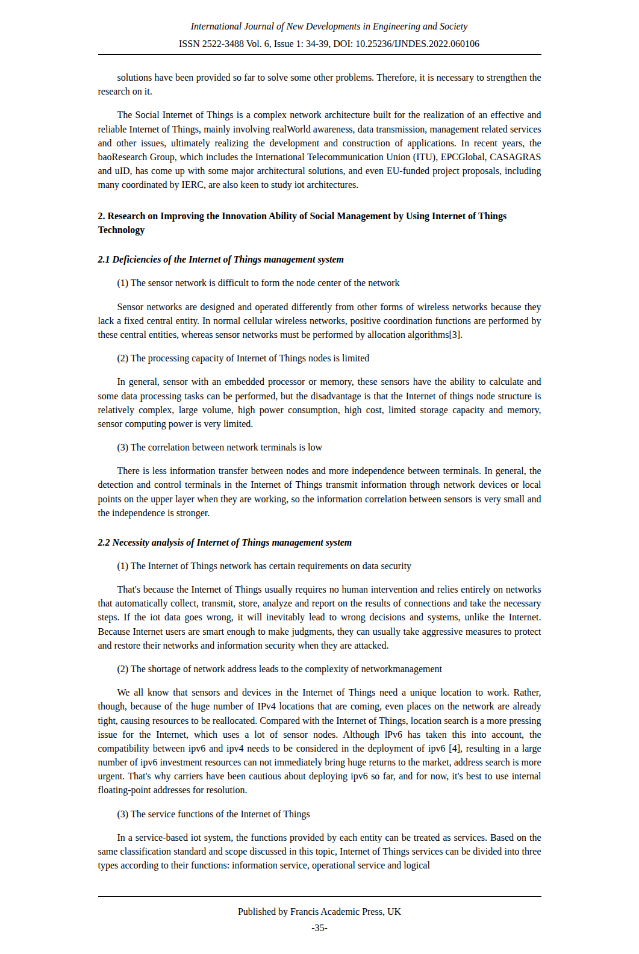International Journal of New Developments in Engineering and Society
ISSN 2522-3488 Vol. 6, Issue 1: 34-39, DOI: 10.25236/IJNDES.2022.060106
solutions have been provided so far to solve some other problems. Therefore, it is necessary to strengthen the research on it.
The Social Internet of Things is a complex network architecture built for the realization of an effective and reliable Internet of Things, mainly involving realWorld awareness, data transmission, management related services and other issues, ultimately realizing the development and construction of applications. In recent years, the baoResearch Group, which includes the International Telecommunication Union (ITU), EPCGlobal, CASAGRAS and uID, has come up with some major architectural solutions, and even EU-funded project proposals, including many coordinated by IERC, are also keen to study iot architectures.
2. Research on Improving the Innovation Ability of Social Management by Using Internet of Things Technology
2.1 Deficiencies of the Internet of Things management system
(1) The sensor network is difficult to form the node center of the network
Sensor networks are designed and operated differently from other forms of wireless networks because they lack a fixed central entity. In normal cellular wireless networks, positive coordination functions are performed by these central entities, whereas sensor networks must be performed by allocation algorithms[3].
(2) The processing capacity of Internet of Things nodes is limited
In general, sensor with an embedded processor or memory, these sensors have the ability to calculate and some data processing tasks can be performed, but the disadvantage is that the Internet of things node structure is relatively complex, large volume, high power consumption, high cost, limited storage capacity and memory, sensor computing power is very limited.
(3) The correlation between network terminals is low
There is less information transfer between nodes and more independence between terminals. In general, the detection and control terminals in the Internet of Things transmit information through network devices or local points on the upper layer when they are working, so the information correlation between sensors is very small and the independence is stronger.
2.2 Necessity analysis of Internet of Things management system
(1) The Internet of Things network has certain requirements on data security
That's because the Internet of Things usually requires no human intervention and relies entirely on networks that automatically collect, transmit, store, analyze and report on the results of connections and take the necessary steps. If the iot data goes wrong, it will inevitably lead to wrong decisions and systems, unlike the Internet. Because Internet users are smart enough to make judgments, they can usually take aggressive measures to protect and restore their networks and information security when they are attacked.
(2) The shortage of network address leads to the complexity of networkmanagement
We all know that sensors and devices in the Internet of Things need a unique location to work. Rather, though, because of the huge number of IPv4 locations that are coming, even places on the network are already tight, causing resources to be reallocated. Compared with the Internet of Things, location search is a more pressing issue for the Internet, which uses a lot of sensor nodes. Although lPv6 has taken this into account, the compatibility between ipv6 and ipv4 needs to be considered in the deployment of ipv6 [4], resulting in a large number of ipv6 investment resources can not immediately bring huge returns to the market, address search is more urgent. That's why carriers have been cautious about deploying ipv6 so far, and for now, it's best to use internal floating-point addresses for resolution.
(3) The service functions of the Internet of Things
In a service-based iot system, the functions provided by each entity can be treated as services. Based on the same classification standard and scope discussed in this topic, Internet of Things services can be divided into three types according to their functions: information service, operational service and logical
Published by Francis Academic Press, UK
-35-